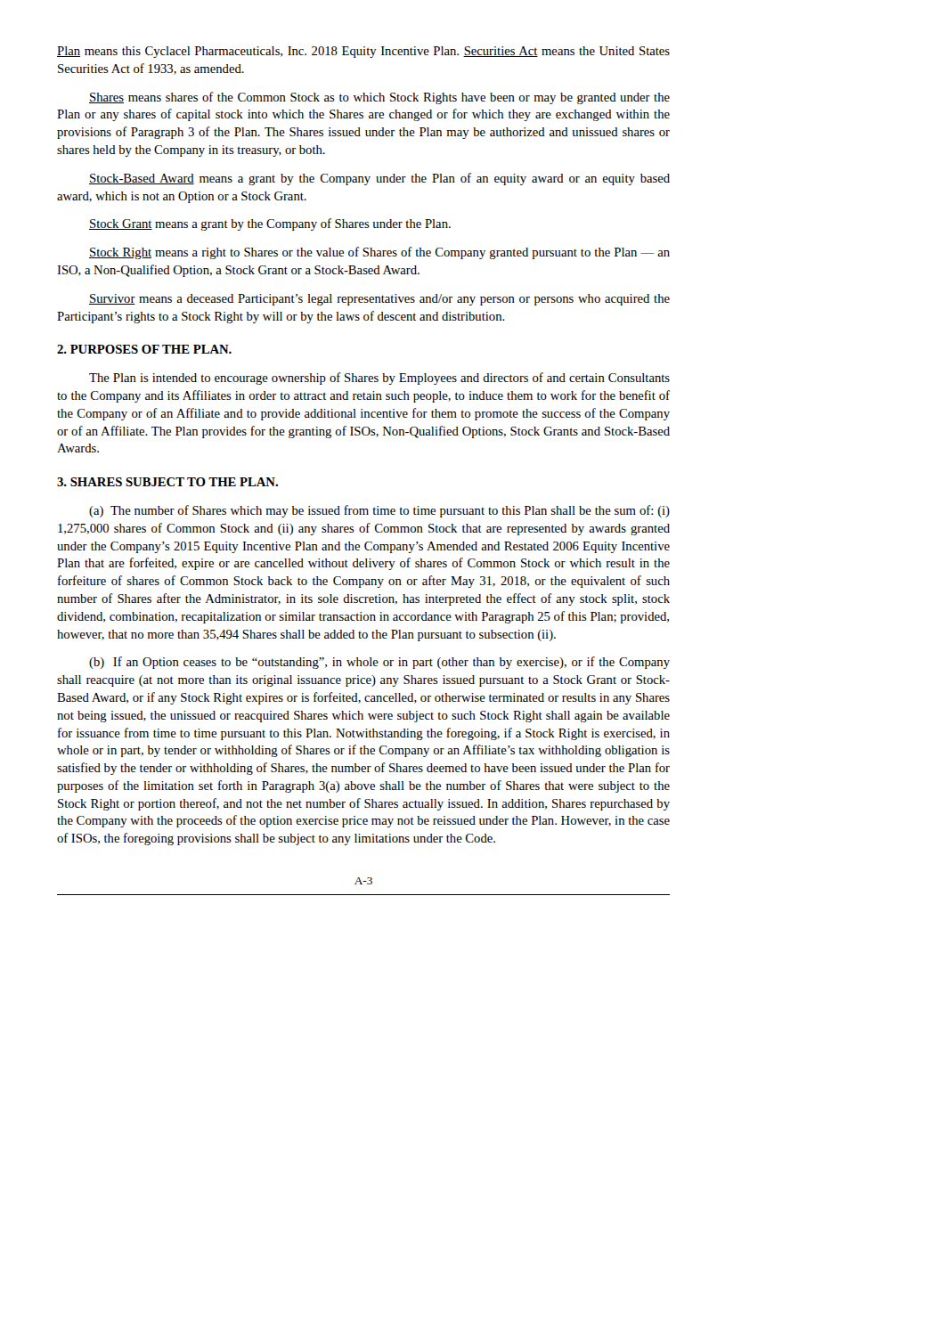Plan means this Cyclacel Pharmaceuticals, Inc. 2018 Equity Incentive Plan. Securities Act means the United States Securities Act of 1933, as amended.
Shares means shares of the Common Stock as to which Stock Rights have been or may be granted under the Plan or any shares of capital stock into which the Shares are changed or for which they are exchanged within the provisions of Paragraph 3 of the Plan. The Shares issued under the Plan may be authorized and unissued shares or shares held by the Company in its treasury, or both.
Stock-Based Award means a grant by the Company under the Plan of an equity award or an equity based award, which is not an Option or a Stock Grant.
Stock Grant means a grant by the Company of Shares under the Plan.
Stock Right means a right to Shares or the value of Shares of the Company granted pursuant to the Plan — an ISO, a Non-Qualified Option, a Stock Grant or a Stock-Based Award.
Survivor means a deceased Participant’s legal representatives and/or any person or persons who acquired the Participant’s rights to a Stock Right by will or by the laws of descent and distribution.
2. PURPOSES OF THE PLAN.
The Plan is intended to encourage ownership of Shares by Employees and directors of and certain Consultants to the Company and its Affiliates in order to attract and retain such people, to induce them to work for the benefit of the Company or of an Affiliate and to provide additional incentive for them to promote the success of the Company or of an Affiliate. The Plan provides for the granting of ISOs, Non-Qualified Options, Stock Grants and Stock-Based Awards.
3. SHARES SUBJECT TO THE PLAN.
(a) The number of Shares which may be issued from time to time pursuant to this Plan shall be the sum of: (i) 1,275,000 shares of Common Stock and (ii) any shares of Common Stock that are represented by awards granted under the Company’s 2015 Equity Incentive Plan and the Company’s Amended and Restated 2006 Equity Incentive Plan that are forfeited, expire or are cancelled without delivery of shares of Common Stock or which result in the forfeiture of shares of Common Stock back to the Company on or after May 31, 2018, or the equivalent of such number of Shares after the Administrator, in its sole discretion, has interpreted the effect of any stock split, stock dividend, combination, recapitalization or similar transaction in accordance with Paragraph 25 of this Plan; provided, however, that no more than 35,494 Shares shall be added to the Plan pursuant to subsection (ii).
(b) If an Option ceases to be “outstanding”, in whole or in part (other than by exercise), or if the Company shall reacquire (at not more than its original issuance price) any Shares issued pursuant to a Stock Grant or Stock-Based Award, or if any Stock Right expires or is forfeited, cancelled, or otherwise terminated or results in any Shares not being issued, the unissued or reacquired Shares which were subject to such Stock Right shall again be available for issuance from time to time pursuant to this Plan. Notwithstanding the foregoing, if a Stock Right is exercised, in whole or in part, by tender or withholding of Shares or if the Company or an Affiliate’s tax withholding obligation is satisfied by the tender or withholding of Shares, the number of Shares deemed to have been issued under the Plan for purposes of the limitation set forth in Paragraph 3(a) above shall be the number of Shares that were subject to the Stock Right or portion thereof, and not the net number of Shares actually issued. In addition, Shares repurchased by the Company with the proceeds of the option exercise price may not be reissued under the Plan. However, in the case of ISOs, the foregoing provisions shall be subject to any limitations under the Code.
A-3